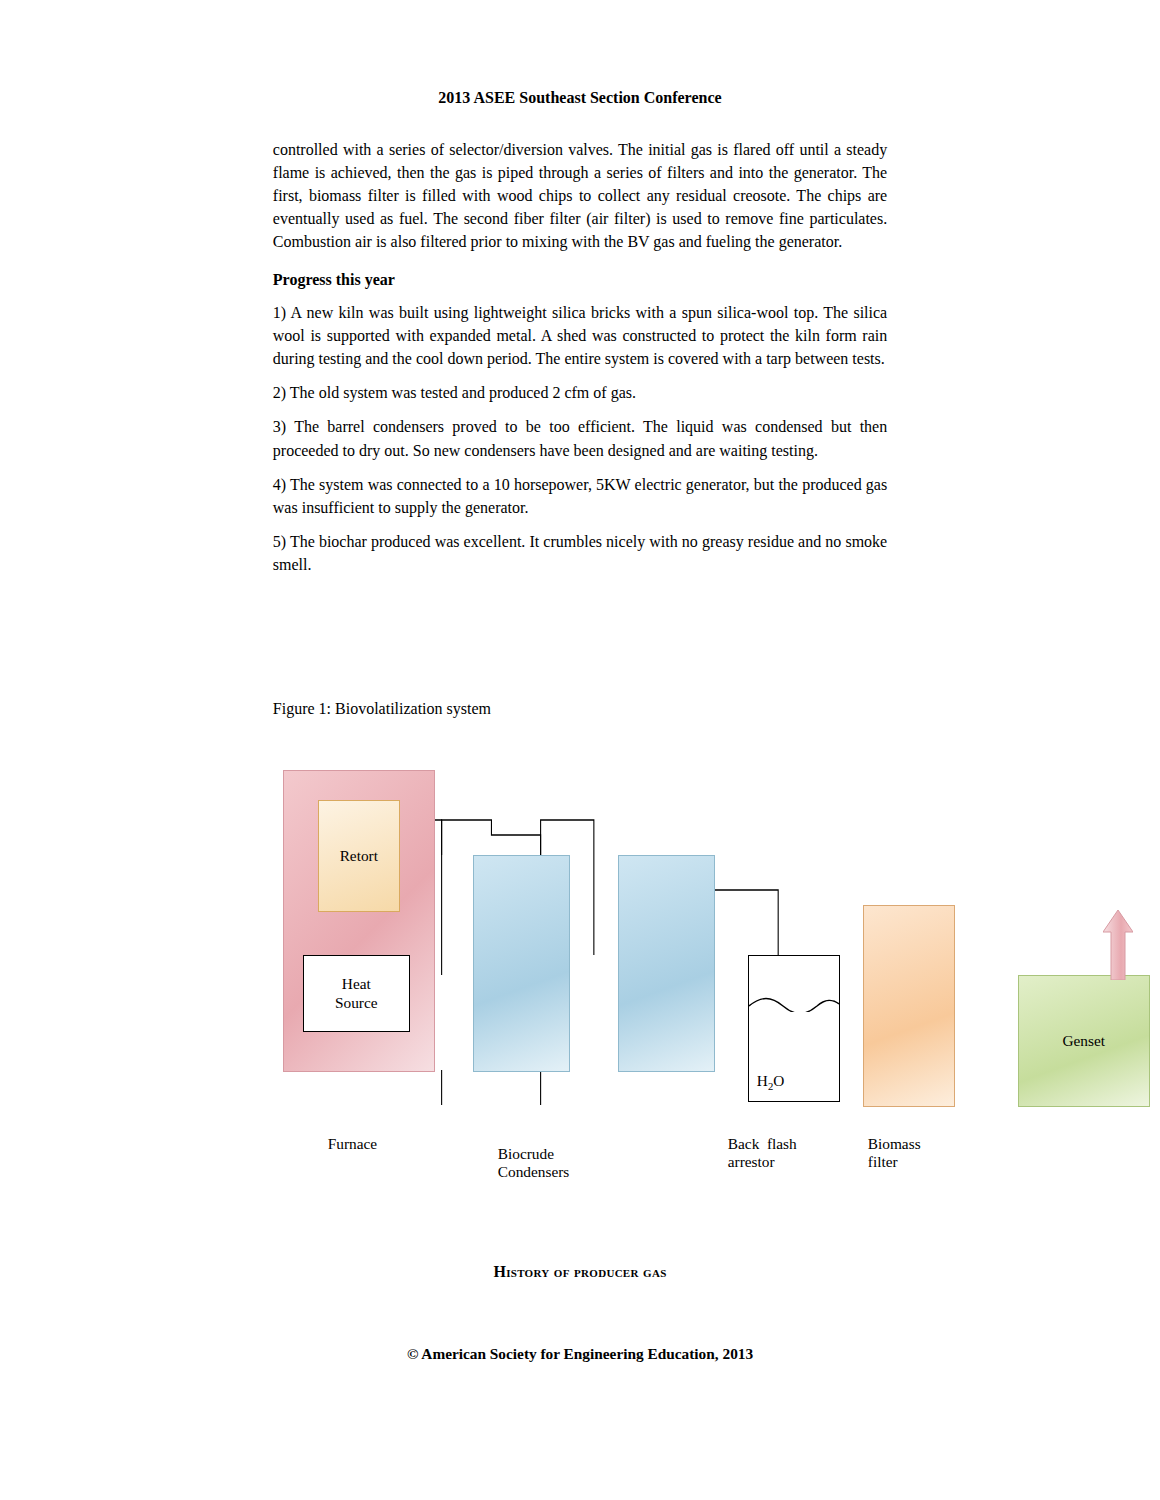2013 ASEE Southeast Section Conference
controlled with a series of selector/diversion valves. The initial gas is flared off until a steady flame is achieved, then the gas is piped through a series of filters and into the generator. The first, biomass filter is filled with wood chips to collect any residual creosote. The chips are eventually used as fuel. The second fiber filter (air filter) is used to remove fine particulates. Combustion air is also filtered prior to mixing with the BV gas and fueling the generator.
Progress this year
1) A new kiln was built using lightweight silica bricks with a spun silica-wool top. The silica wool is supported with expanded metal. A shed was constructed to protect the kiln form rain during testing and the cool down period. The entire system is covered with a tarp between tests.
2) The old system was tested and produced 2 cfm of gas.
3) The barrel condensers proved to be too efficient. The liquid was condensed but then proceeded to dry out. So new condensers have been designed and are waiting testing.
4) The system was connected to a 10 horsepower, 5KW electric generator, but the produced gas was insufficient to supply the generator.
5) The biochar produced was excellent. It crumbles nicely with no greasy residue and no smoke smell.
Figure 1: Biovolatilization system
Retort
Heat Source
H2O
Genset
Furnace
Biocrude
Condensers
Back flash
arrestor
Biomass
filter
History of producer gas
© American Society for Engineering Education, 2013